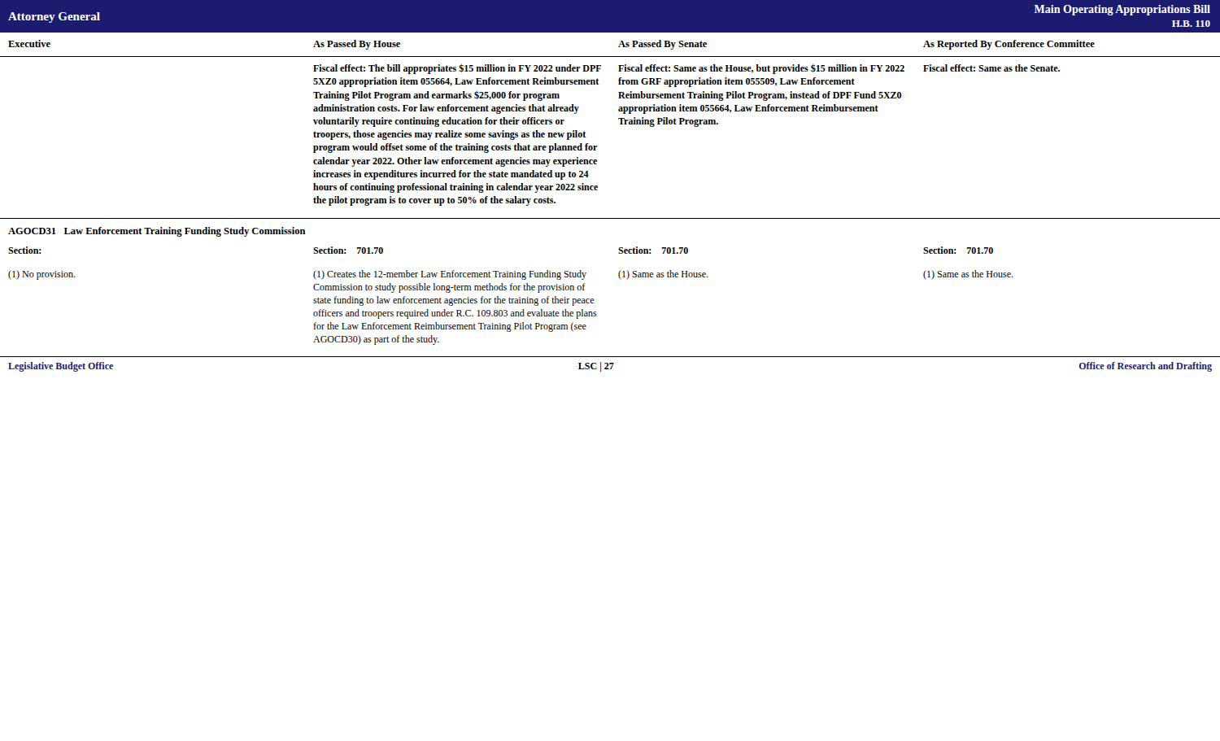Attorney General
Main Operating Appropriations Bill
H.B. 110
| Executive | As Passed By House | As Passed By Senate | As Reported By Conference Committee |
| --- | --- | --- | --- |
| | Fiscal effect: The bill appropriates $15 million in FY 2022 under DPF 5XZ0 appropriation item 055664, Law Enforcement Reimbursement Training Pilot Program and earmarks $25,000 for program administration costs. For law enforcement agencies that already voluntarily require continuing education for their officers or troopers, those agencies may realize some savings as the new pilot program would offset some of the training costs that are planned for calendar year 2022. Other law enforcement agencies may experience increases in expenditures incurred for the state mandated up to 24 hours of continuing professional training in calendar year 2022 since the pilot program is to cover up to 50% of the salary costs. | Fiscal effect: Same as the House, but provides $15 million in FY 2022 from GRF appropriation item 055509, Law Enforcement Reimbursement Training Pilot Program, instead of DPF Fund 5XZ0 appropriation item 055664, Law Enforcement Reimbursement Training Pilot Program. | Fiscal effect: Same as the Senate. |
AGOCD31 Law Enforcement Training Funding Study Commission
| Section: | Section: 701.70 | Section: 701.70 | Section: 701.70 |
| (1) No provision. | (1) Creates the 12-member Law Enforcement Training Funding Study Commission to study possible long-term methods for the provision of state funding to law enforcement agencies for the training of their peace officers and troopers required under R.C. 109.803 and evaluate the plans for the Law Enforcement Reimbursement Training Pilot Program (see AGOCD30) as part of the study. | (1) Same as the House. | (1) Same as the House. |
Legislative Budget Office
LSC | 27
Office of Research and Drafting